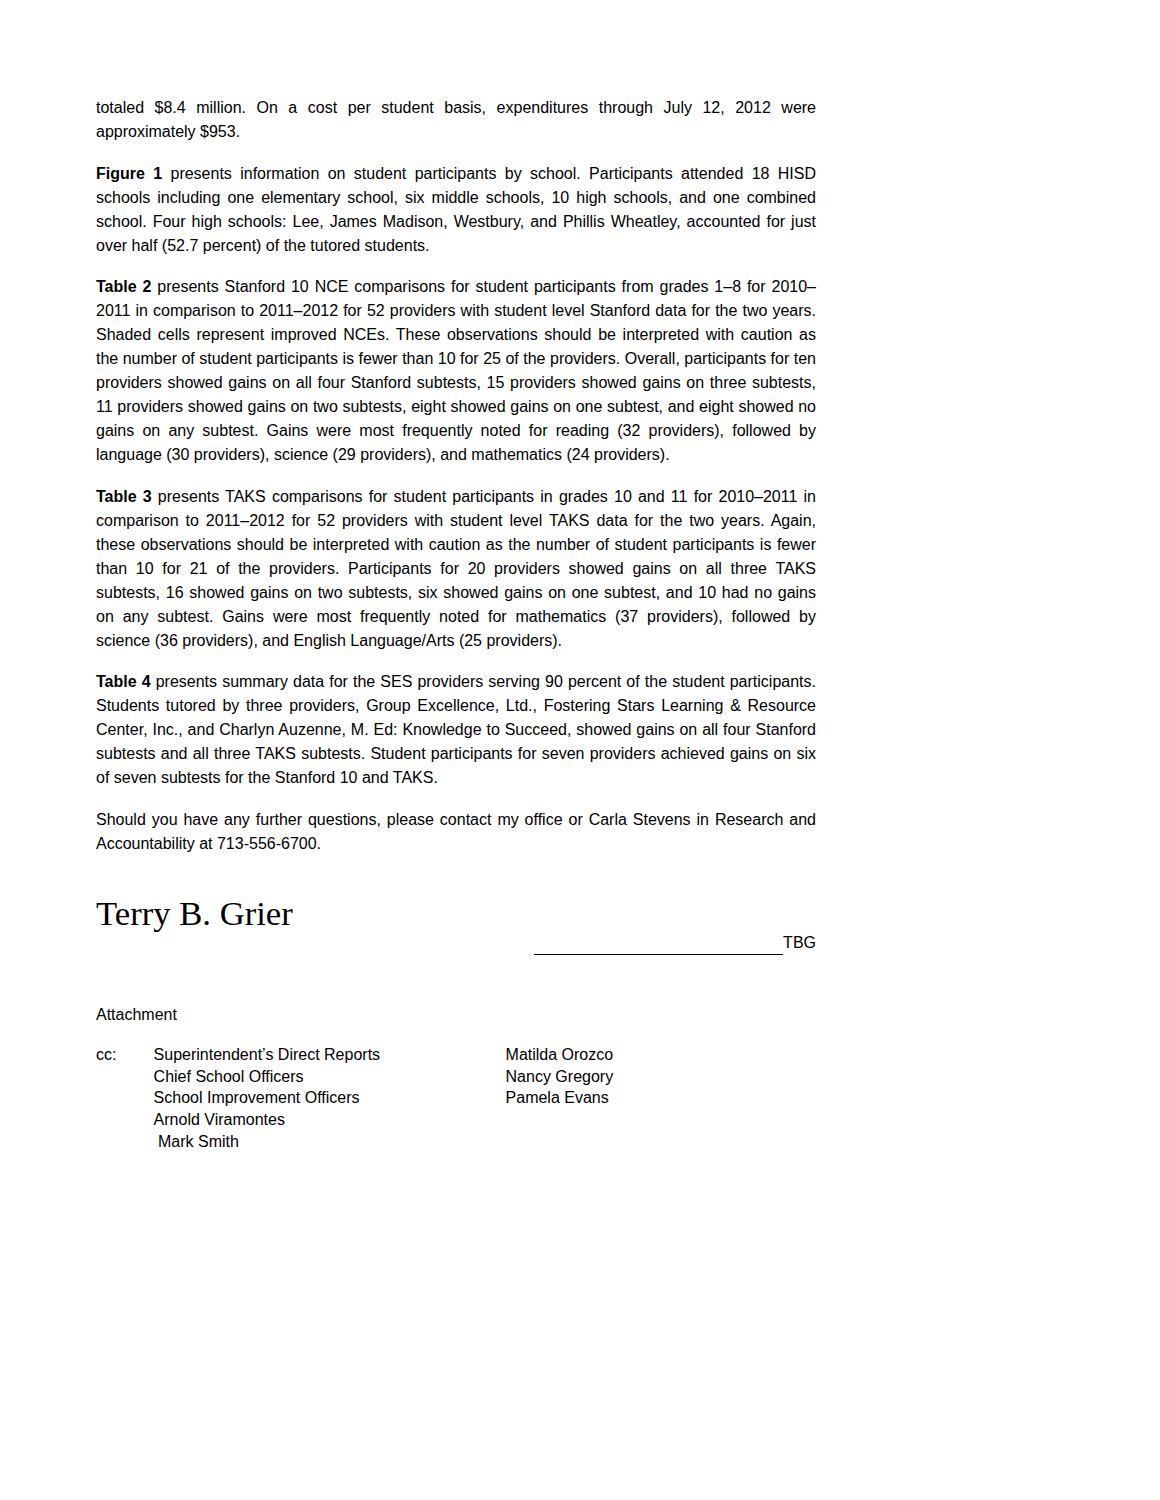totaled $8.4 million. On a cost per student basis, expenditures through July 12, 2012 were approximately $953.
Figure 1 presents information on student participants by school. Participants attended 18 HISD schools including one elementary school, six middle schools, 10 high schools, and one combined school. Four high schools: Lee, James Madison, Westbury, and Phillis Wheatley, accounted for just over half (52.7 percent) of the tutored students.
Table 2 presents Stanford 10 NCE comparisons for student participants from grades 1–8 for 2010–2011 in comparison to 2011–2012 for 52 providers with student level Stanford data for the two years. Shaded cells represent improved NCEs. These observations should be interpreted with caution as the number of student participants is fewer than 10 for 25 of the providers. Overall, participants for ten providers showed gains on all four Stanford subtests, 15 providers showed gains on three subtests, 11 providers showed gains on two subtests, eight showed gains on one subtest, and eight showed no gains on any subtest. Gains were most frequently noted for reading (32 providers), followed by language (30 providers), science (29 providers), and mathematics (24 providers).
Table 3 presents TAKS comparisons for student participants in grades 10 and 11 for 2010–2011 in comparison to 2011–2012 for 52 providers with student level TAKS data for the two years. Again, these observations should be interpreted with caution as the number of student participants is fewer than 10 for 21 of the providers. Participants for 20 providers showed gains on all three TAKS subtests, 16 showed gains on two subtests, six showed gains on one subtest, and 10 had no gains on any subtest. Gains were most frequently noted for mathematics (37 providers), followed by science (36 providers), and English Language/Arts (25 providers).
Table 4 presents summary data for the SES providers serving 90 percent of the student participants. Students tutored by three providers, Group Excellence, Ltd., Fostering Stars Learning & Resource Center, Inc., and Charlyn Auzenne, M. Ed: Knowledge to Succeed, showed gains on all four Stanford subtests and all three TAKS subtests. Student participants for seven providers achieved gains on six of seven subtests for the Stanford 10 and TAKS.
Should you have any further questions, please contact my office or Carla Stevens in Research and Accountability at 713-556-6700.
Terry B. Grier
TBG
Attachment
| cc: | Superintendent’s Direct Reports | Matilda Orozco |
| | Chief School Officers | Nancy Gregory |
| | School Improvement Officers | Pamela Evans |
| | Arnold Viramontes | |
| | Mark Smith | |